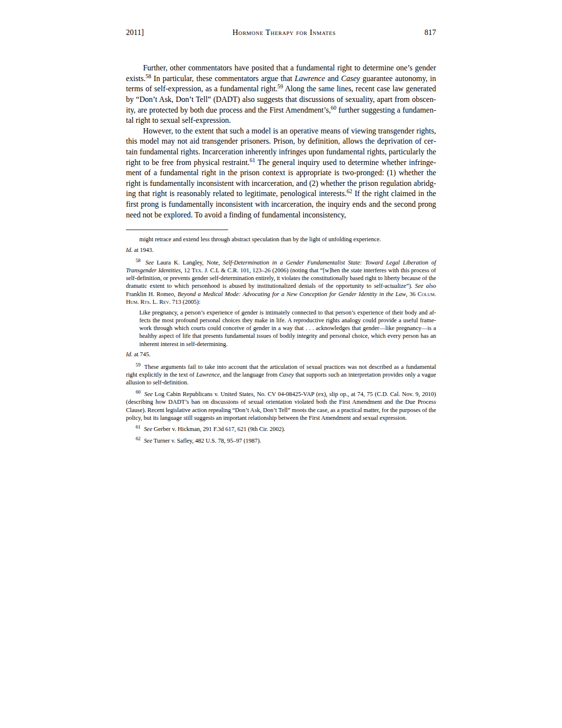2011] Hormone Therapy for Inmates 817
Further, other commentators have posited that a fundamental right to determine one’s gender exists.58 In particular, these commentators argue that Lawrence and Casey guarantee autonomy, in terms of self-expression, as a fundamental right.59 Along the same lines, recent case law generated by “Don’t Ask, Don’t Tell” (DADT) also suggests that discussions of sexuality, apart from obscenity, are protected by both due process and the First Amendment’s,60 further suggesting a fundamental right to sexual self-expression.
However, to the extent that such a model is an operative means of viewing transgender rights, this model may not aid transgender prisoners. Prison, by definition, allows the deprivation of certain fundamental rights. Incarceration inherently infringes upon fundamental rights, particularly the right to be free from physical restraint.61 The general inquiry used to determine whether infringement of a fundamental right in the prison context is appropriate is two-pronged: (1) whether the right is fundamentally inconsistent with incarceration, and (2) whether the prison regulation abridging that right is reasonably related to legitimate, penological interests.62 If the right claimed in the first prong is fundamentally inconsistent with incarceration, the inquiry ends and the second prong need not be explored. To avoid a finding of fundamental inconsistency,
might retrace and extend less through abstract speculation than by the light of unfolding experience.
Id. at 1943.
58 See Laura K. Langley, Note, Self-Determination in a Gender Fundamentalist State: Toward Legal Liberation of Transgender Identities, 12 Tex. J. C.L & C.R. 101, 123–26 (2006) (noting that “[w]hen the state interferes with this process of self-definition, or prevents gender self-determination entirely, it violates the constitutionally based right to liberty because of the dramatic extent to which personhood is abused by institutionalized denials of the opportunity to self-actualize”). See also Franklin H. Romeo, Beyond a Medical Mode: Advocating for a New Conception for Gender Identity in the Law, 36 Colum. Hum. Rts. L. Rev. 713 (2005):
Like pregnancy, a person’s experience of gender is intimately connected to that person’s experience of their body and affects the most profound personal choices they make in life. A reproductive rights analogy could provide a useful framework through which courts could conceive of gender in a way that . . . acknowledges that gender—like pregnancy—is a healthy aspect of life that presents fundamental issues of bodily integrity and personal choice, which every person has an inherent interest in self-determining.
Id. at 745.
59 These arguments fail to take into account that the articulation of sexual practices was not described as a fundamental right explicitly in the text of Lawrence, and the language from Casey that supports such an interpretation provides only a vague allusion to self-definition.
60 See Log Cabin Republicans v. United States, No. CV 04-08425-VAP (ex), slip op., at 74, 75 (C.D. Cal. Nov. 9, 2010) (describing how DADT’s ban on discussions of sexual orientation violated both the First Amendment and the Due Process Clause). Recent legislative action repealing “Don’t Ask, Don’t Tell” moots the case, as a practical matter, for the purposes of the policy, but its language still suggests an important relationship between the First Amendment and sexual expression.
61 See Gerber v. Hickman, 291 F.3d 617, 621 (9th Cir. 2002).
62 See Turner v. Safley, 482 U.S. 78, 95–97 (1987).